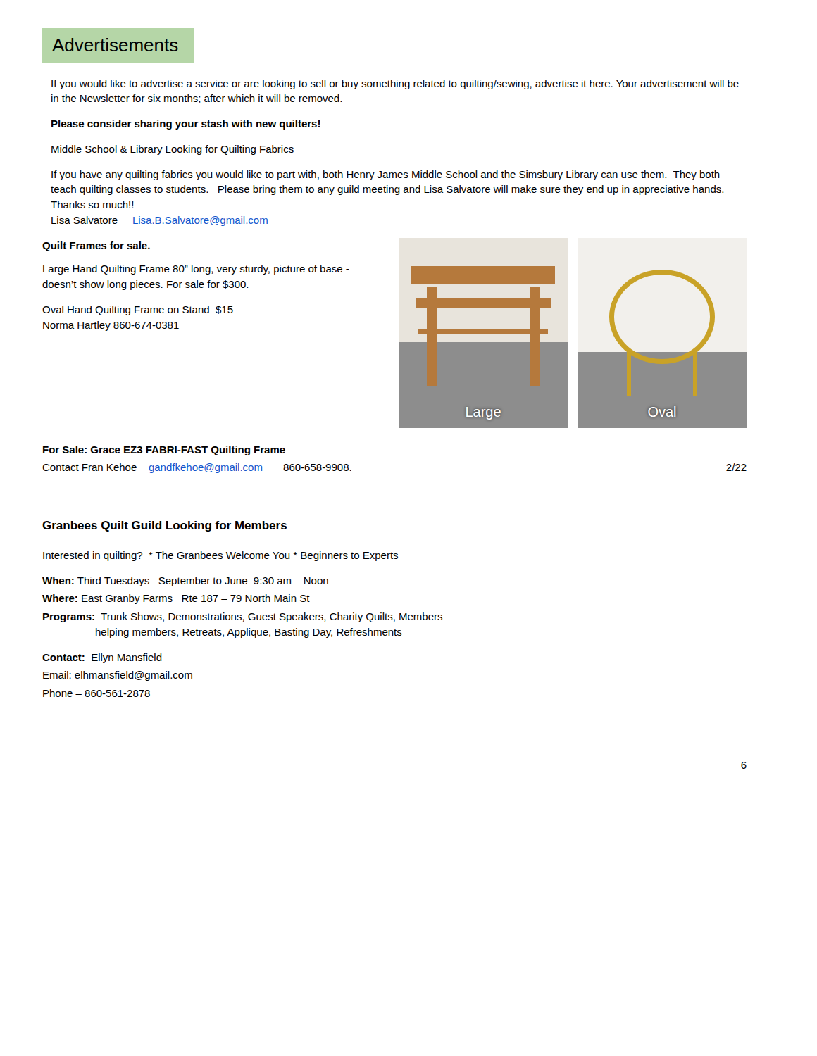Advertisements
If you would like to advertise a service or are looking to sell or buy something related to quilting/sewing, advertise it here. Your advertisement will be in the Newsletter for six months; after which it will be removed.
Please consider sharing your stash with new quilters!
Middle School & Library Looking for Quilting Fabrics
If you have any quilting fabrics you would like to part with, both Henry James Middle School and the Simsbury Library can use them. They both teach quilting classes to students. Please bring them to any guild meeting and Lisa Salvatore will make sure they end up in appreciative hands. Thanks so much!!
Lisa Salvatore Lisa.B.Salvatore@gmail.com
Quilt Frames for sale.
Large Hand Quilting Frame 80” long, very sturdy, picture of base - doesn’t show long pieces. For sale for $300.
Oval Hand Quilting Frame on Stand $15
Norma Hartley 860-674-0381
Large
Oval
For Sale: Grace EZ3 FABRI-FAST Quilting Frame
Contact Fran Kehoe gandfkehoe@gmail.com 860-658-9908.
2/22
Granbees Quilt Guild Looking for Members
Interested in quilting? * The Granbees Welcome You * Beginners to Experts
When: Third Tuesdays September to June 9:30 am – Noon
Where: East Granby Farms Rte 187 – 79 North Main St
Programs: Trunk Shows, Demonstrations, Guest Speakers, Charity Quilts, Members
helping members, Retreats, Applique, Basting Day, Refreshments
Contact: Ellyn Mansfield
Email: elhmansfield@gmail.com
Phone – 860-561-2878
6